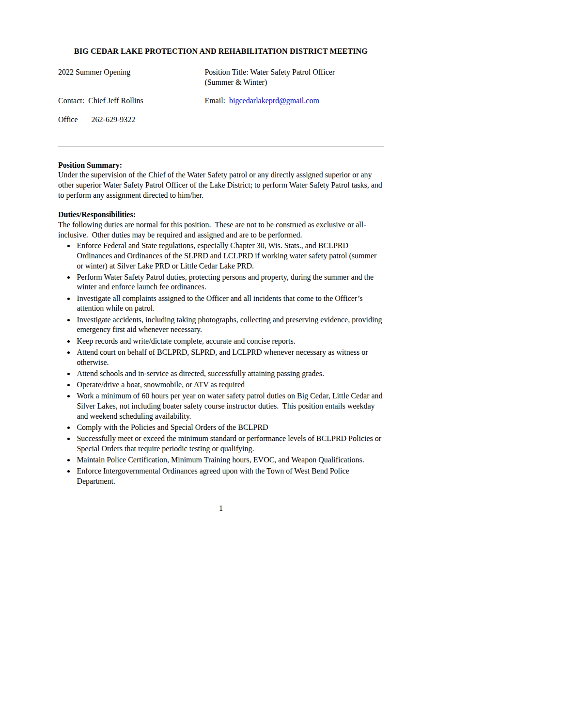BIG CEDAR LAKE PROTECTION AND REHABILITATION DISTRICT MEETING
| 2022 Summer Opening | Position Title: Water Safety Patrol Officer (Summer & Winter) |
| Contact: Chief Jeff Rollins | Email: bigcedarlakeprd@gmail.com |
| Office 262-629-9322 | |
Position Summary:
Under the supervision of the Chief of the Water Safety patrol or any directly assigned superior or any other superior Water Safety Patrol Officer of the Lake District; to perform Water Safety Patrol tasks, and to perform any assignment directed to him/her.
Duties/Responsibilities:
The following duties are normal for this position. These are not to be construed as exclusive or all-inclusive. Other duties may be required and assigned and are to be performed.
Enforce Federal and State regulations, especially Chapter 30, Wis. Stats., and BCLPRD Ordinances and Ordinances of the SLPRD and LCLPRD if working water safety patrol (summer or winter) at Silver Lake PRD or Little Cedar Lake PRD.
Perform Water Safety Patrol duties, protecting persons and property, during the summer and the winter and enforce launch fee ordinances.
Investigate all complaints assigned to the Officer and all incidents that come to the Officer’s attention while on patrol.
Investigate accidents, including taking photographs, collecting and preserving evidence, providing emergency first aid whenever necessary.
Keep records and write/dictate complete, accurate and concise reports.
Attend court on behalf of BCLPRD, SLPRD, and LCLPRD whenever necessary as witness or otherwise.
Attend schools and in-service as directed, successfully attaining passing grades.
Operate/drive a boat, snowmobile, or ATV as required
Work a minimum of 60 hours per year on water safety patrol duties on Big Cedar, Little Cedar and Silver Lakes, not including boater safety course instructor duties. This position entails weekday and weekend scheduling availability.
Comply with the Policies and Special Orders of the BCLPRD
Successfully meet or exceed the minimum standard or performance levels of BCLPRD Policies or Special Orders that require periodic testing or qualifying.
Maintain Police Certification, Minimum Training hours, EVOC, and Weapon Qualifications.
Enforce Intergovernmental Ordinances agreed upon with the Town of West Bend Police Department.
1